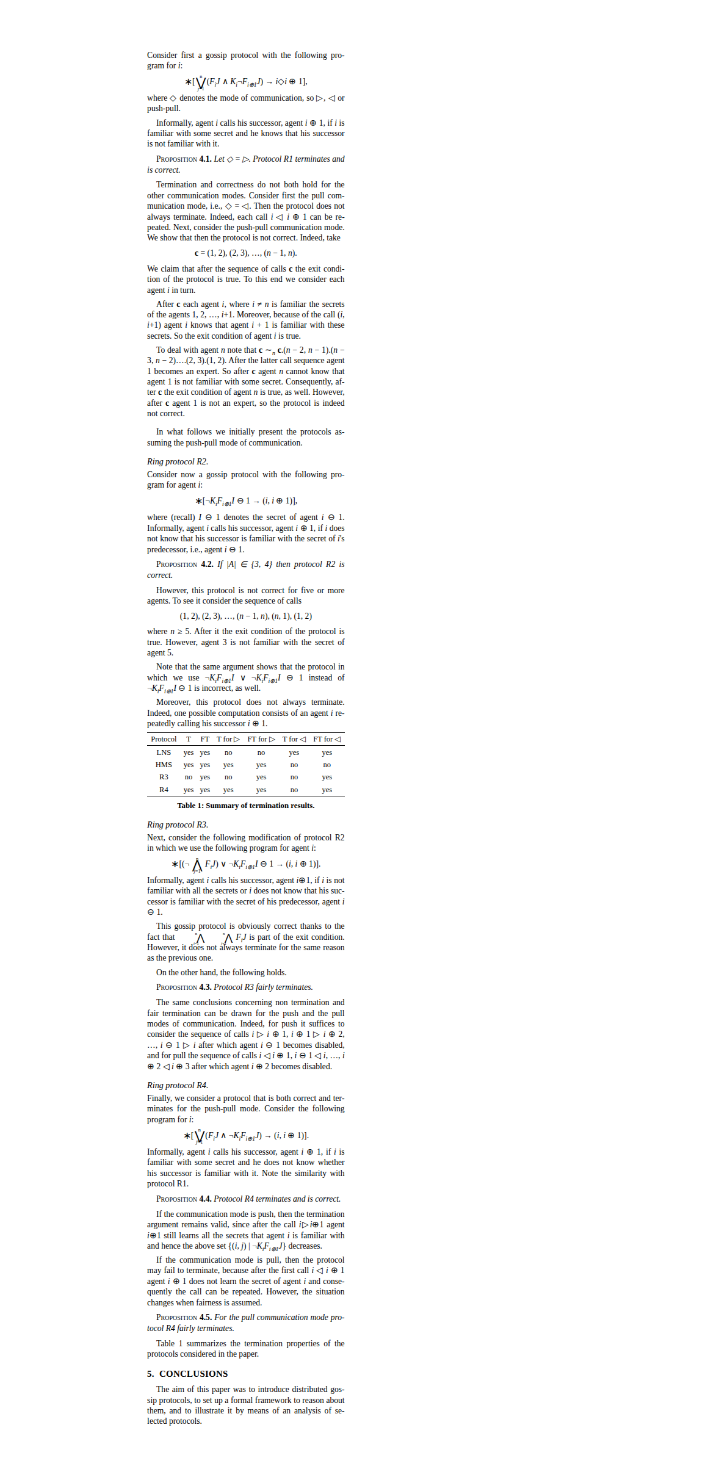Consider first a gossip protocol with the following program for i:
∗[n⋁j=1(FiJ ∧ Ki¬Fi⊕1J) → i◇i ⊕ 1],
where ◇ denotes the mode of communication, so ▷, ◁ or push-pull.
Informally, agent i calls his successor, agent i ⊕ 1, if i is familiar with some secret and he knows that his successor is not familiar with it.
Proposition 4.1. Let ◇ = ▷. Protocol R1 terminates and is correct.
Termination and correctness do not both hold for the other communication modes. Consider first the pull communication mode, i.e., ◇ = ◁. Then the protocol does not always terminate. Indeed, each call i ◁ i ⊕ 1 can be repeated. Next, consider the push-pull communication mode. We show that then the protocol is not correct. Indeed, take
c = (1, 2), (2, 3), …, (n − 1, n).
We claim that after the sequence of calls c the exit condition of the protocol is true. To this end we consider each agent i in turn.
After c each agent i, where i ≠ n is familiar the secrets of the agents 1, 2, …, i+1. Moreover, because of the call (i, i+1) agent i knows that agent i + 1 is familiar with these secrets. So the exit condition of agent i is true.
To deal with agent n note that c ∼n c.(n − 2, n − 1).(n − 3, n − 2)….(2, 3).(1, 2). After the latter call sequence agent 1 becomes an expert. So after c agent n cannot know that agent 1 is not familiar with some secret. Consequently, after c the exit condition of agent n is true, as well. However, after c agent 1 is not an expert, so the protocol is indeed not correct.
In what follows we initially present the protocols assuming the push-pull mode of communication.
Ring protocol R2.
Consider now a gossip protocol with the following program for agent i:
∗[¬KiFi⊕1I ⊖ 1 → (i, i ⊕ 1)],
where (recall) I ⊖ 1 denotes the secret of agent i ⊖ 1. Informally, agent i calls his successor, agent i ⊕ 1, if i does not know that his successor is familiar with the secret of i's predecessor, i.e., agent i ⊖ 1.
Proposition 4.2. If |A| ∈ {3, 4} then protocol R2 is correct.
However, this protocol is not correct for five or more agents. To see it consider the sequence of calls
(1, 2), (2, 3), …, (n − 1, n), (n, 1), (1, 2)
where n ≥ 5. After it the exit condition of the protocol is true. However, agent 3 is not familiar with the secret of agent 5.
Note that the same argument shows that the protocol in which we use ¬KiFi⊕1I ∨ ¬KiFi⊕1I ⊖ 1 instead of ¬KiFi⊕1I ⊖ 1 is incorrect, as well.
Moreover, this protocol does not always terminate. Indeed, one possible computation consists of an agent i repeatedly calling his successor i ⊕ 1.
| Protocol | T | FT | T for ▷ | FT for ▷ | T for ◁ | FT for ◁ |
| --- | --- | --- | --- | --- | --- | --- |
| LNS | yes | yes | no | no | yes | yes |
| HMS | yes | yes | yes | yes | no | no |
| R3 | no | yes | no | yes | no | yes |
| R4 | yes | yes | yes | yes | no | yes |
Table 1: Summary of termination results.
Ring protocol R3.
Next, consider the following modification of protocol R2 in which we use the following program for agent i:
∗[(¬ n⋀j=1 FiJ) ∨ ¬KiFi⊕1I ⊖ 1 → (i, i ⊕ 1)].
Informally, agent i calls his successor, agent i⊕1, if i is not familiar with all the secrets or i does not know that his successor is familiar with the secret of his predecessor, agent i ⊖ 1.
This gossip protocol is obviously correct thanks to the fact that n⋀i=1 n⋀j=1 FiJ is part of the exit condition. However, it does not always terminate for the same reason as the previous one.
On the other hand, the following holds.
Proposition 4.3. Protocol R3 fairly terminates.
The same conclusions concerning non termination and fair termination can be drawn for the push and the pull modes of communication. Indeed, for push it suffices to consider the sequence of calls i ▷ i ⊕ 1, i ⊕ 1 ▷ i ⊕ 2, …, i ⊖ 1 ▷ i after which agent i ⊖ 1 becomes disabled, and for pull the sequence of calls i ◁ i ⊕ 1, i ⊖ 1 ◁ i, …, i ⊕ 2 ◁ i ⊕ 3 after which agent i ⊕ 2 becomes disabled.
Ring protocol R4.
Finally, we consider a protocol that is both correct and terminates for the push-pull mode. Consider the following program for i:
∗[n⋁j=1(FiJ ∧ ¬KiFi⊕1J) → (i, i ⊕ 1)].
Informally, agent i calls his successor, agent i ⊕ 1, if i is familiar with some secret and he does not know whether his successor is familiar with it. Note the similarity with protocol R1.
Proposition 4.4. Protocol R4 terminates and is correct.
If the communication mode is push, then the termination argument remains valid, since after the call i▷i⊕1 agent i⊕1 still learns all the secrets that agent i is familiar with and hence the above set {(i, j) | ¬KiFi⊕1J} decreases.
If the communication mode is pull, then the protocol may fail to terminate, because after the first call i ◁ i ⊕ 1 agent i ⊕ 1 does not learn the secret of agent i and consequently the call can be repeated. However, the situation changes when fairness is assumed.
Proposition 4.5. For the pull communication mode protocol R4 fairly terminates.
Table 1 summarizes the termination properties of the protocols considered in the paper.
5. CONCLUSIONS
The aim of this paper was to introduce distributed gossip protocols, to set up a formal framework to reason about them, and to illustrate it by means of an analysis of selected protocols.